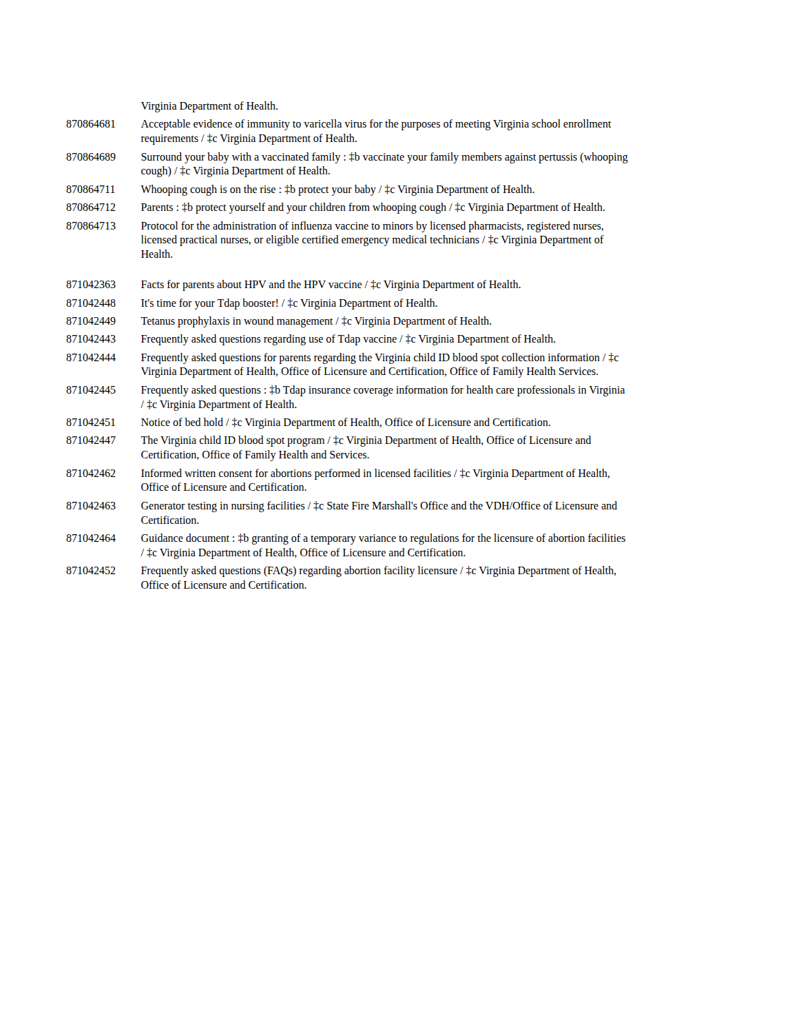| | Virginia Department of Health. |
| 870864681 | Acceptable evidence of immunity to varicella virus for the purposes of meeting Virginia school enrollment requirements / ‡c Virginia Department of Health. |
| 870864689 | Surround your baby with a vaccinated family : ‡b vaccinate your family members against pertussis (whooping cough) / ‡c Virginia Department of Health. |
| 870864711 | Whooping cough is on the rise : ‡b protect your baby / ‡c Virginia Department of Health. |
| 870864712 | Parents : ‡b protect yourself and your children from whooping cough / ‡c Virginia Department of Health. |
| 870864713 | Protocol for the administration of influenza vaccine to minors by licensed pharmacists, registered nurses, licensed practical nurses, or eligible certified emergency medical technicians / ‡c Virginia Department of Health. |
| 871042363 | Facts for parents about HPV and the HPV vaccine / ‡c Virginia Department of Health. |
| 871042448 | It's time for your Tdap booster! / ‡c Virginia Department of Health. |
| 871042449 | Tetanus prophylaxis in wound management / ‡c Virginia Department of Health. |
| 871042443 | Frequently asked questions regarding use of Tdap vaccine / ‡c Virginia Department of Health. |
| 871042444 | Frequently asked questions for parents regarding the Virginia child ID blood spot collection information / ‡c Virginia Department of Health, Office of Licensure and Certification, Office of Family Health Services. |
| 871042445 | Frequently asked questions : ‡b Tdap insurance coverage information for health care professionals in Virginia / ‡c Virginia Department of Health. |
| 871042451 | Notice of bed hold / ‡c Virginia Department of Health, Office of Licensure and Certification. |
| 871042447 | The Virginia child ID blood spot program / ‡c Virginia Department of Health, Office of Licensure and Certification, Office of Family Health and Services. |
| 871042462 | Informed written consent for abortions performed in licensed facilities / ‡c Virginia Department of Health, Office of Licensure and Certification. |
| 871042463 | Generator testing in nursing facilities / ‡c State Fire Marshall's Office and the VDH/Office of Licensure and Certification. |
| 871042464 | Guidance document : ‡b granting of a temporary variance to regulations for the licensure of abortion facilities / ‡c Virginia Department of Health, Office of Licensure and Certification. |
| 871042452 | Frequently asked questions (FAQs) regarding abortion facility licensure / ‡c Virginia Department of Health, Office of Licensure and Certification. |